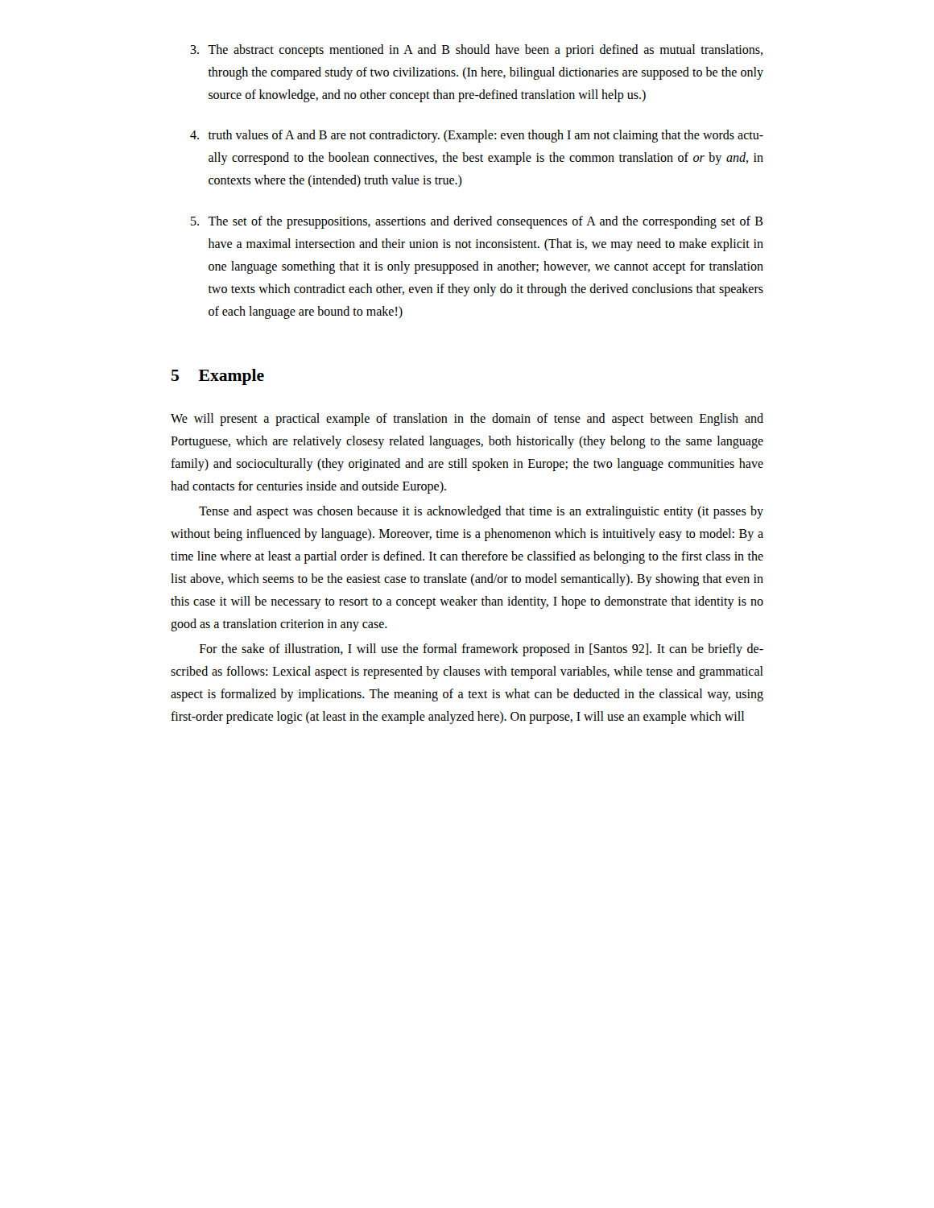The abstract concepts mentioned in A and B should have been a priori defined as mutual translations, through the compared study of two civilizations. (In here, bilingual dictionaries are supposed to be the only source of knowledge, and no other concept than pre-defined translation will help us.)
truth values of A and B are not contradictory. (Example: even though I am not claiming that the words actually correspond to the boolean connectives, the best example is the common translation of or by and, in contexts where the (intended) truth value is true.)
The set of the presuppositions, assertions and derived consequences of A and the corresponding set of B have a maximal intersection and their union is not inconsistent. (That is, we may need to make explicit in one language something that it is only presupposed in another; however, we cannot accept for translation two texts which contradict each other, even if they only do it through the derived conclusions that speakers of each language are bound to make!)
5 Example
We will present a practical example of translation in the domain of tense and aspect between English and Portuguese, which are relatively closesy related languages, both historically (they belong to the same language family) and socioculturally (they originated and are still spoken in Europe; the two language communities have had contacts for centuries inside and outside Europe).
Tense and aspect was chosen because it is acknowledged that time is an extralinguistic entity (it passes by without being influenced by language). Moreover, time is a phenomenon which is intuitively easy to model: By a time line where at least a partial order is defined. It can therefore be classified as belonging to the first class in the list above, which seems to be the easiest case to translate (and/or to model semantically). By showing that even in this case it will be necessary to resort to a concept weaker than identity, I hope to demonstrate that identity is no good as a translation criterion in any case.
For the sake of illustration, I will use the formal framework proposed in [Santos 92]. It can be briefly described as follows: Lexical aspect is represented by clauses with temporal variables, while tense and grammatical aspect is formalized by implications. The meaning of a text is what can be deducted in the classical way, using first-order predicate logic (at least in the example analyzed here). On purpose, I will use an example which will